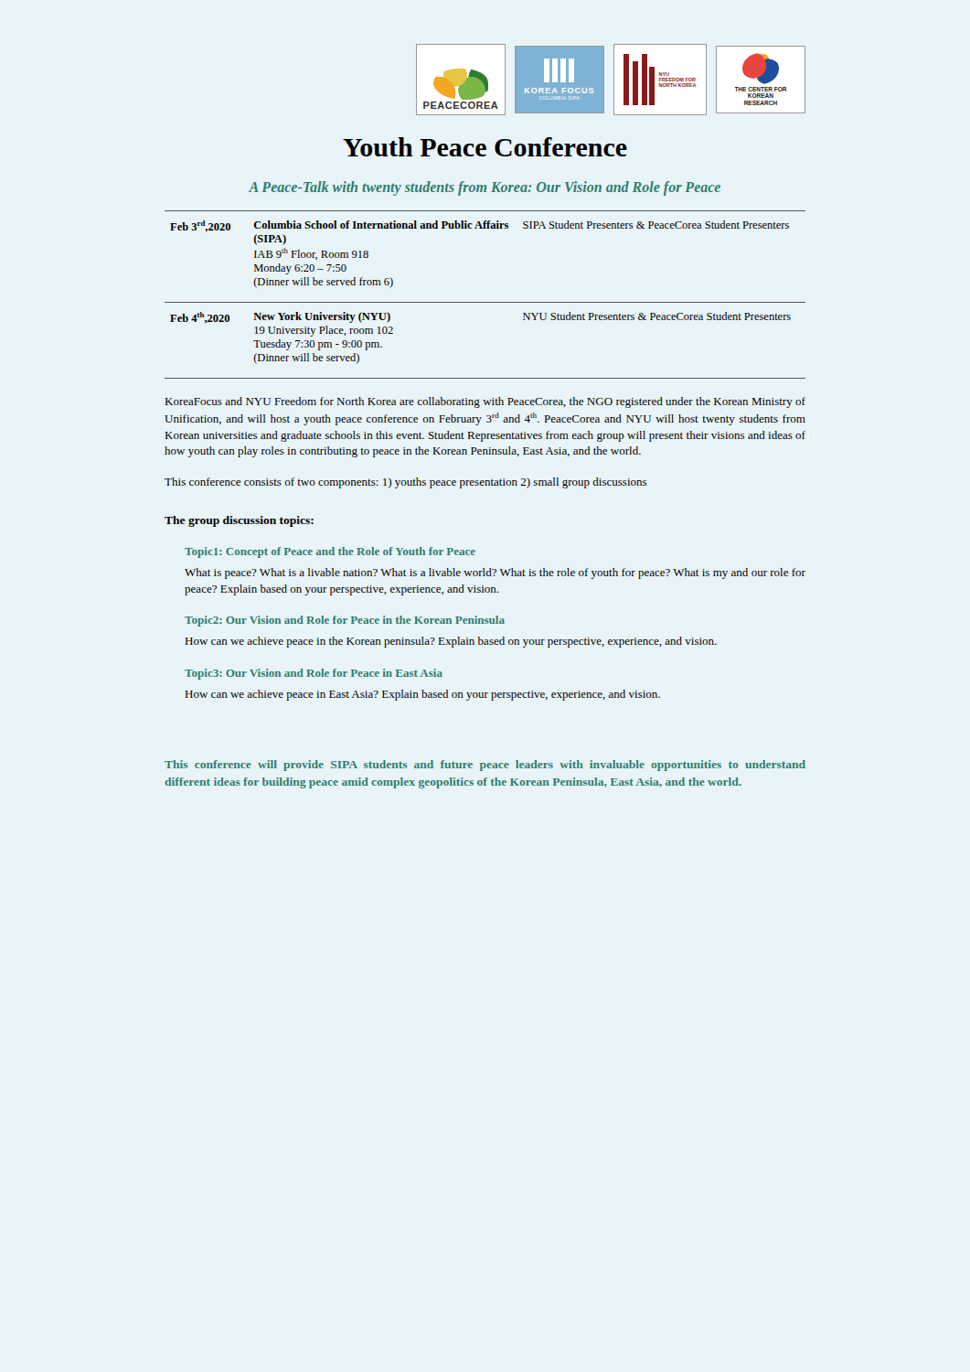PEACECOREA
KOREA FOCUS
COLUMBIA SIPA
NYU
Freedom for
North Korea
The Center for
Korean
Research
Youth Peace Conference
A Peace-Talk with twenty students from Korea: Our Vision and Role for Peace
| Feb 3 rd ,2020 | Columbia School of International and Public Affairs (SIPA) IAB 9 th Floor, Room 918 Monday 6:20 – 7:50 (Dinner will be served from 6) | SIPA Student Presenters & PeaceCorea Student Presenters |
| Feb 4 th ,2020 | New York University (NYU) 19 University Place, room 102 Tuesday 7:30 pm - 9:00 pm. (Dinner will be served) | NYU Student Presenters & PeaceCorea Student Presenters |
KoreaFocus and NYU Freedom for North Korea are collaborating with PeaceCorea, the NGO registered under the Korean Ministry of Unification, and will host a youth peace conference on February 3rd and 4th. PeaceCorea and NYU will host twenty students from Korean universities and graduate schools in this event. Student Representatives from each group will present their visions and ideas of how youth can play roles in contributing to peace in the Korean Peninsula, East Asia, and the world.
This conference consists of two components: 1) youths peace presentation 2) small group discussions
The group discussion topics:
Topic1: Concept of Peace and the Role of Youth for Peace
What is peace? What is a livable nation? What is a livable world? What is the role of youth for peace? What is my and our role for peace? Explain based on your perspective, experience, and vision.
Topic2: Our Vision and Role for Peace in the Korean Peninsula
How can we achieve peace in the Korean peninsula? Explain based on your perspective, experience, and vision.
Topic3: Our Vision and Role for Peace in East Asia
How can we achieve peace in East Asia? Explain based on your perspective, experience, and vision.
This conference will provide SIPA students and future peace leaders with invaluable opportunities to understand different ideas for building peace amid complex geopolitics of the Korean Peninsula, East Asia, and the world.